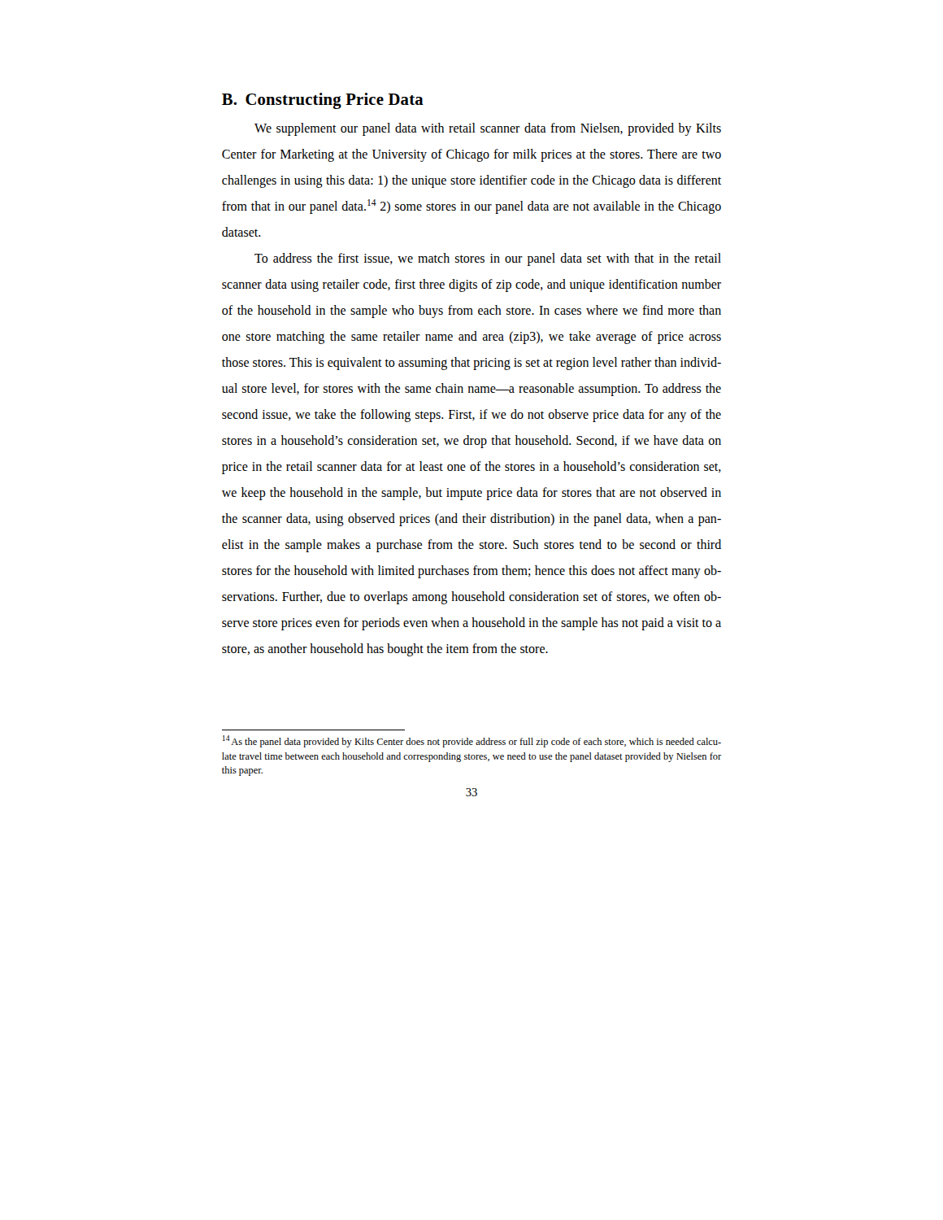B. Constructing Price Data
We supplement our panel data with retail scanner data from Nielsen, provided by Kilts Center for Marketing at the University of Chicago for milk prices at the stores. There are two challenges in using this data: 1) the unique store identifier code in the Chicago data is different from that in our panel data.14 2) some stores in our panel data are not available in the Chicago dataset.
To address the first issue, we match stores in our panel data set with that in the retail scanner data using retailer code, first three digits of zip code, and unique identification number of the household in the sample who buys from each store. In cases where we find more than one store matching the same retailer name and area (zip3), we take average of price across those stores. This is equivalent to assuming that pricing is set at region level rather than individual store level, for stores with the same chain name—a reasonable assumption. To address the second issue, we take the following steps. First, if we do not observe price data for any of the stores in a household’s consideration set, we drop that household. Second, if we have data on price in the retail scanner data for at least one of the stores in a household’s consideration set, we keep the household in the sample, but impute price data for stores that are not observed in the scanner data, using observed prices (and their distribution) in the panel data, when a panelist in the sample makes a purchase from the store. Such stores tend to be second or third stores for the household with limited purchases from them; hence this does not affect many observations. Further, due to overlaps among household consideration set of stores, we often observe store prices even for periods even when a household in the sample has not paid a visit to a store, as another household has bought the item from the store.
14As the panel data provided by Kilts Center does not provide address or full zip code of each store, which is needed calculate travel time between each household and corresponding stores, we need to use the panel dataset provided by Nielsen for this paper.
33